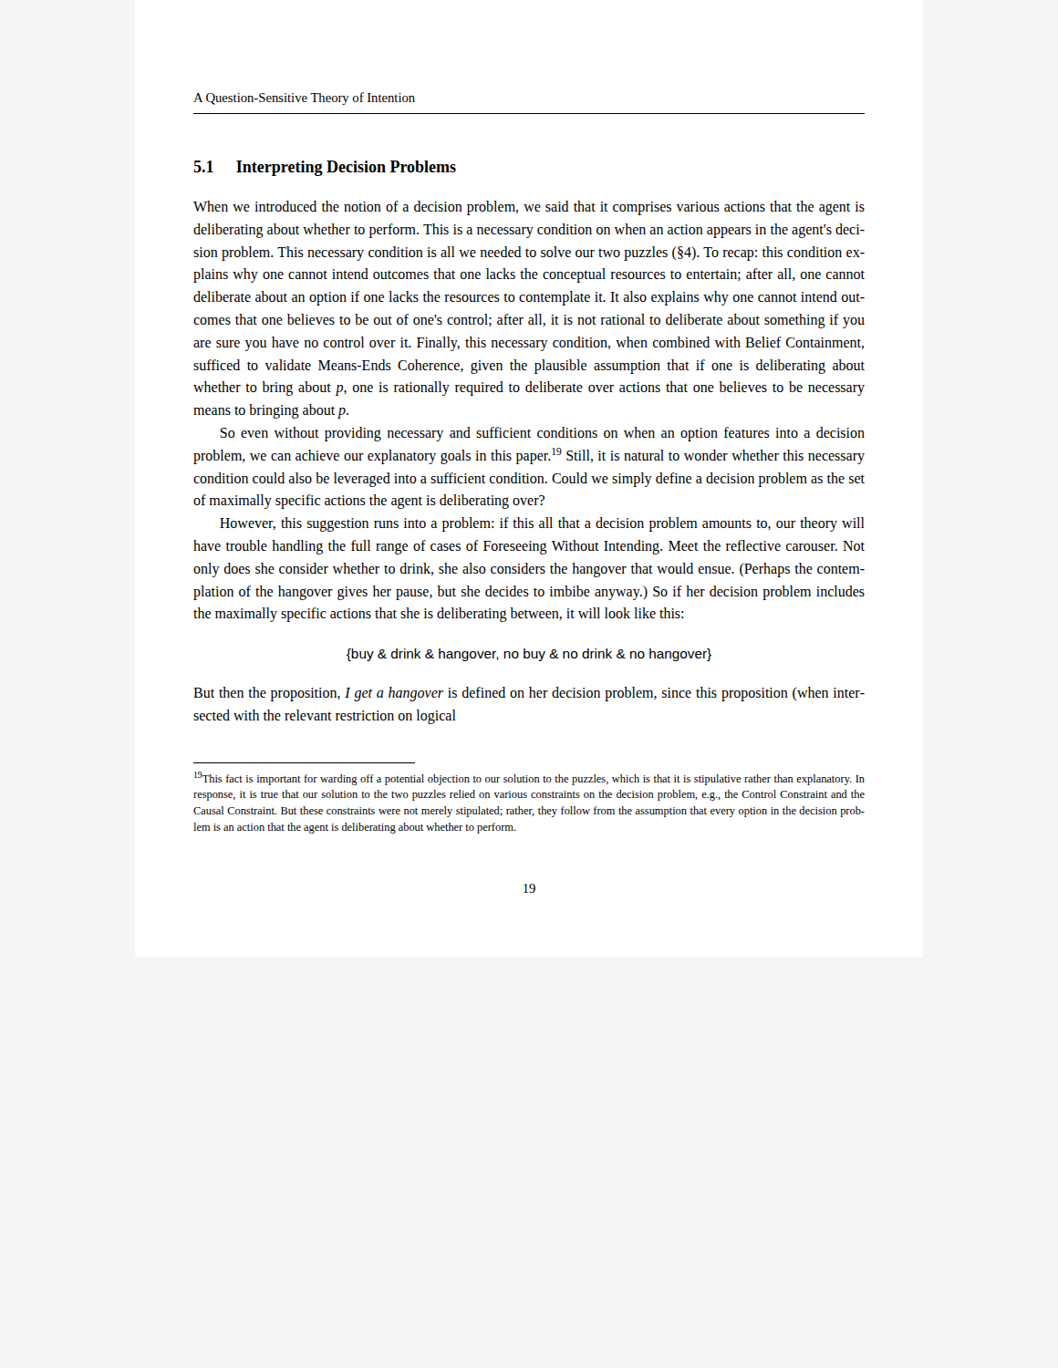A Question-Sensitive Theory of Intention
5.1 Interpreting Decision Problems
When we introduced the notion of a decision problem, we said that it comprises various actions that the agent is deliberating about whether to perform. This is a necessary condition on when an action appears in the agent's decision problem. This necessary condition is all we needed to solve our two puzzles (§4). To recap: this condition explains why one cannot intend outcomes that one lacks the conceptual resources to entertain; after all, one cannot deliberate about an option if one lacks the resources to contemplate it. It also explains why one cannot intend outcomes that one believes to be out of one's control; after all, it is not rational to deliberate about something if you are sure you have no control over it. Finally, this necessary condition, when combined with Belief Containment, sufficed to validate Means-Ends Coherence, given the plausible assumption that if one is deliberating about whether to bring about p, one is rationally required to deliberate over actions that one believes to be necessary means to bringing about p.
So even without providing necessary and sufficient conditions on when an option features into a decision problem, we can achieve our explanatory goals in this paper.19 Still, it is natural to wonder whether this necessary condition could also be leveraged into a sufficient condition. Could we simply define a decision problem as the set of maximally specific actions the agent is deliberating over?
However, this suggestion runs into a problem: if this all that a decision problem amounts to, our theory will have trouble handling the full range of cases of Foreseeing Without Intending. Meet the reflective carouser. Not only does she consider whether to drink, she also considers the hangover that would ensue. (Perhaps the contemplation of the hangover gives her pause, but she decides to imbibe anyway.) So if her decision problem includes the maximally specific actions that she is deliberating between, it will look like this:
{buy & drink & hangover, no buy & no drink & no hangover}
But then the proposition, I get a hangover is defined on her decision problem, since this proposition (when intersected with the relevant restriction on logical
19This fact is important for warding off a potential objection to our solution to the puzzles, which is that it is stipulative rather than explanatory. In response, it is true that our solution to the two puzzles relied on various constraints on the decision problem, e.g., the Control Constraint and the Causal Constraint. But these constraints were not merely stipulated; rather, they follow from the assumption that every option in the decision problem is an action that the agent is deliberating about whether to perform.
19